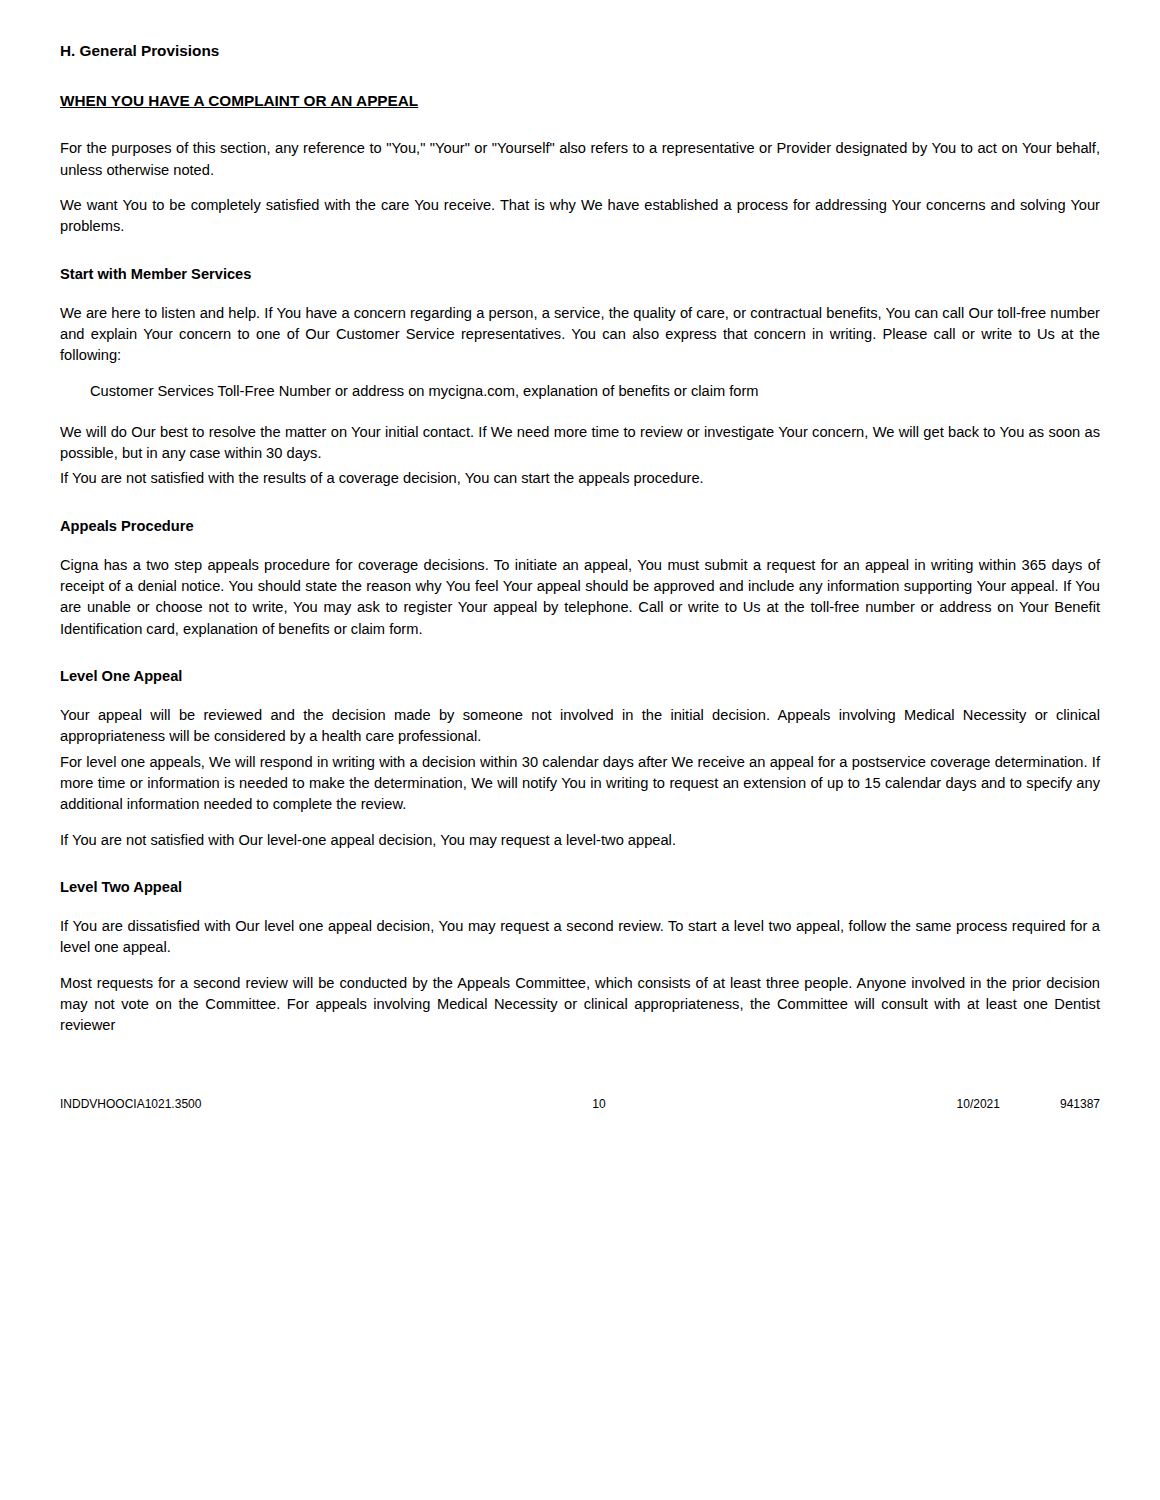H. General Provisions
WHEN YOU HAVE A COMPLAINT OR AN APPEAL
For the purposes of this section, any reference to "You," "Your" or "Yourself" also refers to a representative or Provider designated by You to act on Your behalf, unless otherwise noted.
We want You to be completely satisfied with the care You receive. That is why We have established a process for addressing Your concerns and solving Your problems.
Start with Member Services
We are here to listen and help. If You have a concern regarding a person, a service, the quality of care, or contractual benefits, You can call Our toll-free number and explain Your concern to one of Our Customer Service representatives. You can also express that concern in writing. Please call or write to Us at the following:
Customer Services Toll-Free Number or address on mycigna.com, explanation of benefits or claim form
We will do Our best to resolve the matter on Your initial contact. If We need more time to review or investigate Your concern, We will get back to You as soon as possible, but in any case within 30 days.
If You are not satisfied with the results of a coverage decision, You can start the appeals procedure.
Appeals Procedure
Cigna has a two step appeals procedure for coverage decisions. To initiate an appeal, You must submit a request for an appeal in writing within 365 days of receipt of a denial notice. You should state the reason why You feel Your appeal should be approved and include any information supporting Your appeal. If You are unable or choose not to write, You may ask to register Your appeal by telephone. Call or write to Us at the toll-free number or address on Your Benefit Identification card, explanation of benefits or claim form.
Level One Appeal
Your appeal will be reviewed and the decision made by someone not involved in the initial decision. Appeals involving Medical Necessity or clinical appropriateness will be considered by a health care professional.
For level one appeals, We will respond in writing with a decision within 30 calendar days after We receive an appeal for a postservice coverage determination. If more time or information is needed to make the determination, We will notify You in writing to request an extension of up to 15 calendar days and to specify any additional information needed to complete the review.
If You are not satisfied with Our level-one appeal decision, You may request a level-two appeal.
Level Two Appeal
If You are dissatisfied with Our level one appeal decision, You may request a second review. To start a level two appeal, follow the same process required for a level one appeal.
Most requests for a second review will be conducted by the Appeals Committee, which consists of at least three people. Anyone involved in the prior decision may not vote on the Committee. For appeals involving Medical Necessity or clinical appropriateness, the Committee will consult with at least one Dentist reviewer
INDDVHOOCIA1021.3500
10
10/2021941387